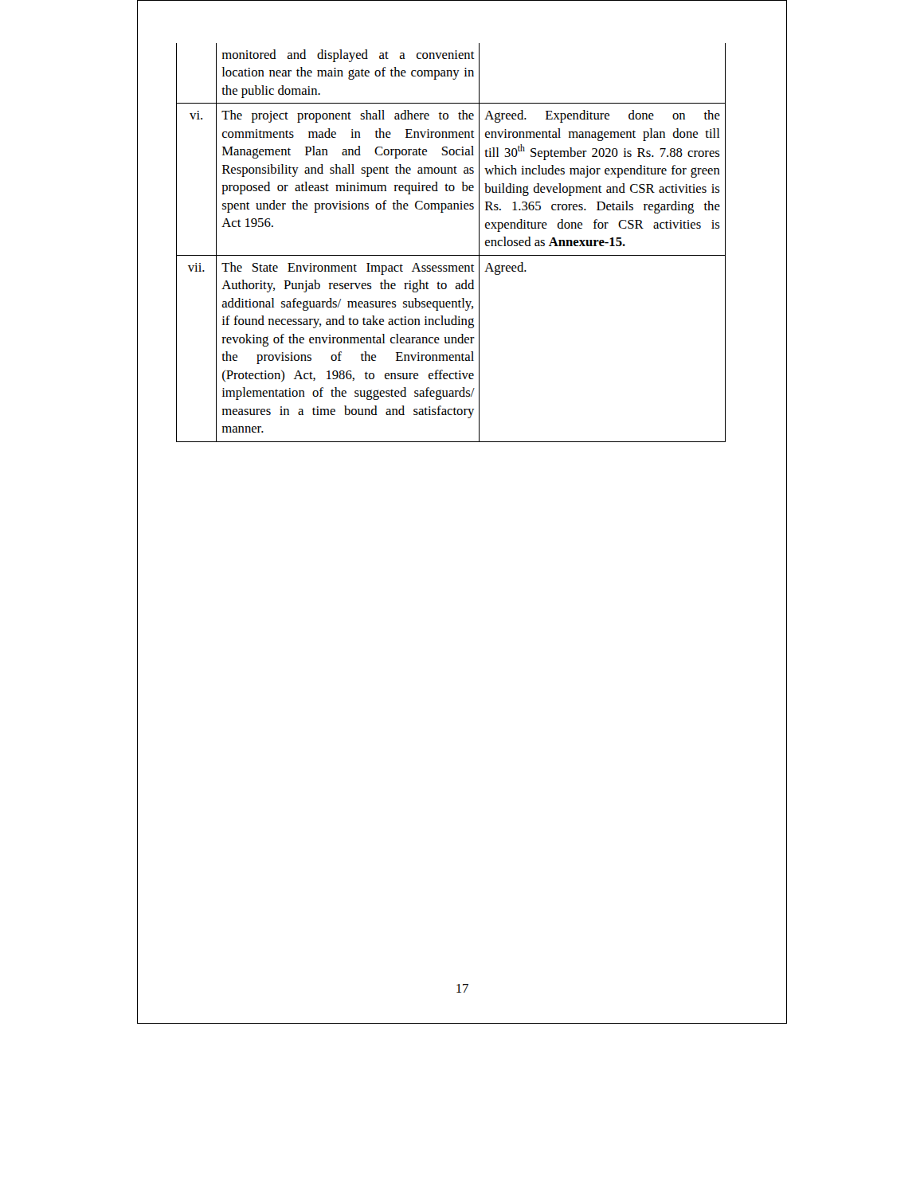| | monitored and displayed at a convenient location near the main gate of the company in the public domain. | | |
| vi. | The project proponent shall adhere to the commitments made in the Environment Management Plan and Corporate Social Responsibility and shall spent the amount as proposed or atleast minimum required to be spent under the provisions of the Companies Act 1956. | Agreed. Expenditure done on the environmental management plan done till till 30 th September 2020 is Rs. 7.88 crores which includes major expenditure for green building development and CSR activities is Rs. 1.365 crores. Details regarding the expenditure done for CSR activities is enclosed as Annexure-15. | |
| vii. | The State Environment Impact Assessment Authority, Punjab reserves the right to add additional safeguards/ measures subsequently, if found necessary, and to take action including revoking of the environmental clearance under the provisions of the Environmental (Protection) Act, 1986, to ensure effective implementation of the suggested safeguards/ measures in a time bound and satisfactory manner. | Agreed. | |
17